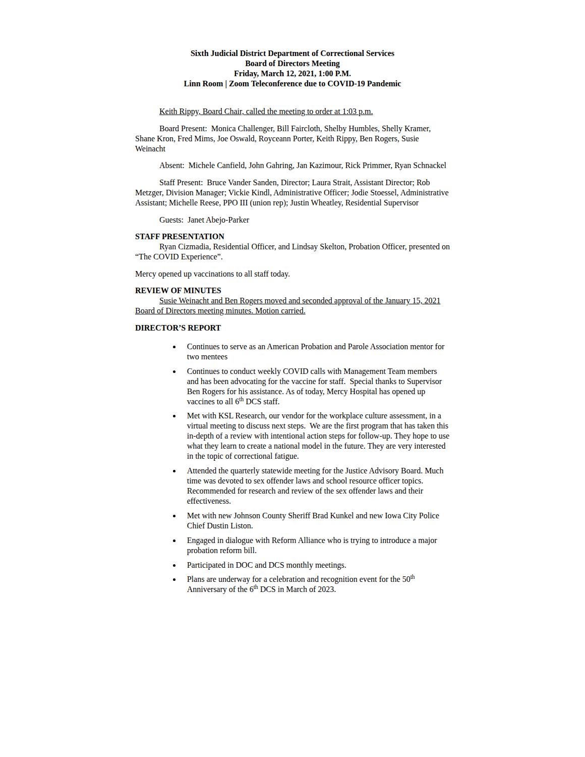Sixth Judicial District Department of Correctional Services
Board of Directors Meeting
Friday, March 12, 2021, 1:00 P.M.
Linn Room | Zoom Teleconference due to COVID-19 Pandemic
Keith Rippy, Board Chair, called the meeting to order at 1:03 p.m.
Board Present: Monica Challenger, Bill Faircloth, Shelby Humbles, Shelly Kramer, Shane Kron, Fred Mims, Joe Oswald, Royceann Porter, Keith Rippy, Ben Rogers, Susie Weinacht
Absent: Michele Canfield, John Gahring, Jan Kazimour, Rick Primmer, Ryan Schnackel
Staff Present: Bruce Vander Sanden, Director; Laura Strait, Assistant Director; Rob Metzger, Division Manager; Vickie Kindl, Administrative Officer; Jodie Stoessel, Administrative Assistant; Michelle Reese, PPO III (union rep); Justin Wheatley, Residential Supervisor
Guests: Janet Abejo-Parker
STAFF PRESENTATION
Ryan Cizmadia, Residential Officer, and Lindsay Skelton, Probation Officer, presented on “The COVID Experience”.
Mercy opened up vaccinations to all staff today.
REVIEW OF MINUTES
Susie Weinacht and Ben Rogers moved and seconded approval of the January 15, 2021 Board of Directors meeting minutes. Motion carried.
DIRECTOR’S REPORT
Continues to serve as an American Probation and Parole Association mentor for two mentees
Continues to conduct weekly COVID calls with Management Team members and has been advocating for the vaccine for staff. Special thanks to Supervisor Ben Rogers for his assistance. As of today, Mercy Hospital has opened up vaccines to all 6th DCS staff.
Met with KSL Research, our vendor for the workplace culture assessment, in a virtual meeting to discuss next steps. We are the first program that has taken this in-depth of a review with intentional action steps for follow-up. They hope to use what they learn to create a national model in the future. They are very interested in the topic of correctional fatigue.
Attended the quarterly statewide meeting for the Justice Advisory Board. Much time was devoted to sex offender laws and school resource officer topics. Recommended for research and review of the sex offender laws and their effectiveness.
Met with new Johnson County Sheriff Brad Kunkel and new Iowa City Police Chief Dustin Liston.
Engaged in dialogue with Reform Alliance who is trying to introduce a major probation reform bill.
Participated in DOC and DCS monthly meetings.
Plans are underway for a celebration and recognition event for the 50th Anniversary of the 6th DCS in March of 2023.